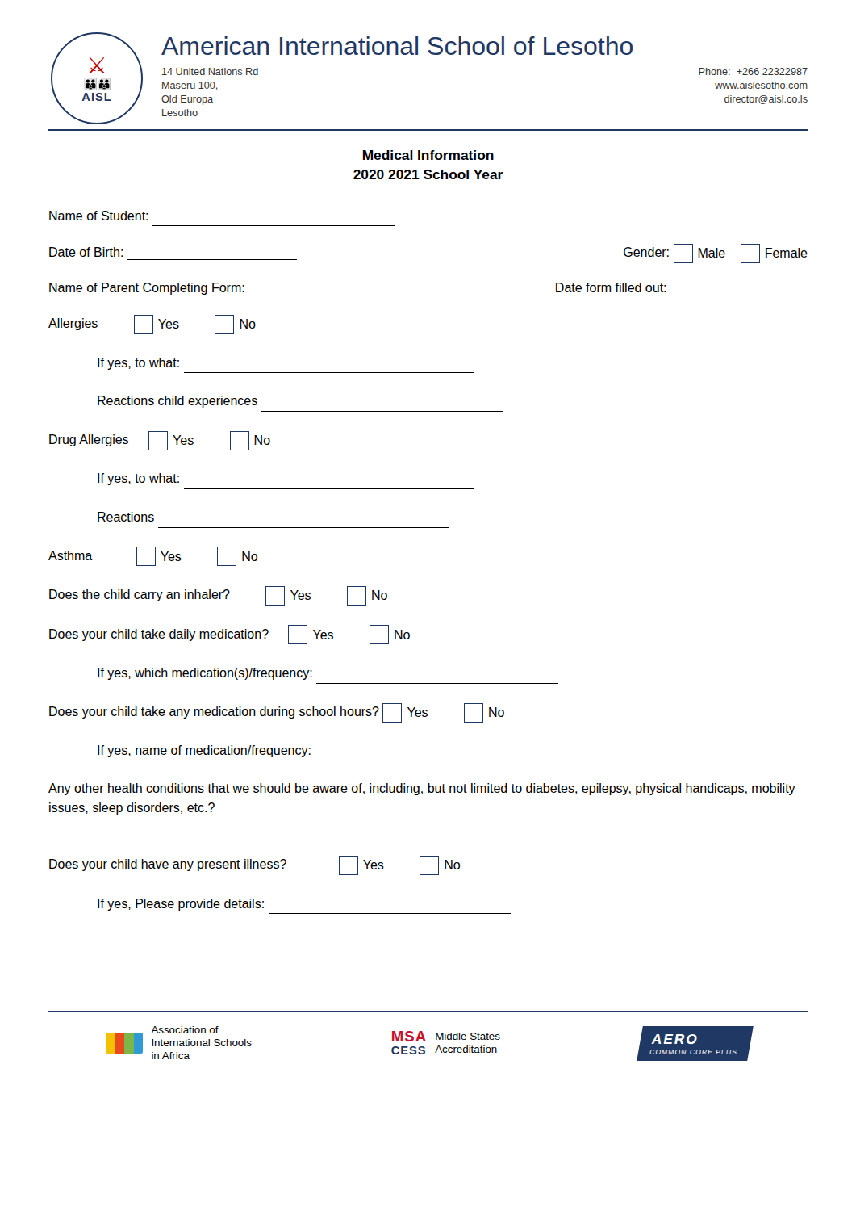⚔
👪👪
AISL
American International School of Lesotho
14 United Nations Rd
Maseru 100,
Old Europa
Lesotho
Phone: +266 22322987
www.aislesotho.com
director@aisl.co.ls
Medical Information
2020 2021 School Year
Name of Student:
Date of Birth:
Gender: Male Female
Name of Parent Completing Form:
Date form filled out:
Allergies Yes No
If yes, to what:
Reactions child experiences
Drug Allergies Yes No
If yes, to what:
Reactions
Asthma Yes No
Does the child carry an inhaler? Yes No
Does your child take daily medication? Yes No
If yes, which medication(s)/frequency:
Does your child take any medication during school hours? Yes No
If yes, name of medication/frequency:
Any other health conditions that we should be aware of, including, but not limited to diabetes, epilepsy, physical handicaps, mobility issues, sleep disorders, etc.?
Does your child have any present illness? Yes No
If yes, Please provide details:
Association of
International Schools
in Africa
MSACESS Middle States
Accreditation
AEROCOMMON CORE PLUS